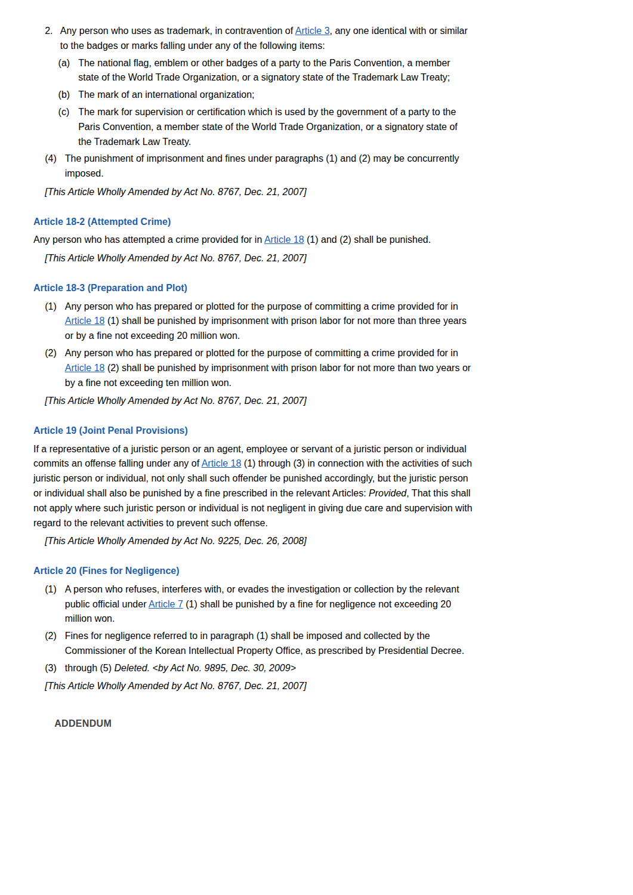2. Any person who uses as trademark, in contravention of Article 3, any one identical with or similar to the badges or marks falling under any of the following items:
(a) The national flag, emblem or other badges of a party to the Paris Convention, a member state of the World Trade Organization, or a signatory state of the Trademark Law Treaty;
(b) The mark of an international organization;
(c) The mark for supervision or certification which is used by the government of a party to the Paris Convention, a member state of the World Trade Organization, or a signatory state of the Trademark Law Treaty.
(4) The punishment of imprisonment and fines under paragraphs (1) and (2) may be concurrently imposed.
[This Article Wholly Amended by Act No. 8767, Dec. 21, 2007]
Article 18-2 (Attempted Crime)
Any person who has attempted a crime provided for in Article 18 (1) and (2) shall be punished.
[This Article Wholly Amended by Act No. 8767, Dec. 21, 2007]
Article 18-3 (Preparation and Plot)
(1) Any person who has prepared or plotted for the purpose of committing a crime provided for in Article 18 (1) shall be punished by imprisonment with prison labor for not more than three years or by a fine not exceeding 20 million won.
(2) Any person who has prepared or plotted for the purpose of committing a crime provided for in Article 18 (2) shall be punished by imprisonment with prison labor for not more than two years or by a fine not exceeding ten million won.
[This Article Wholly Amended by Act No. 8767, Dec. 21, 2007]
Article 19 (Joint Penal Provisions)
If a representative of a juristic person or an agent, employee or servant of a juristic person or individual commits an offense falling under any of Article 18 (1) through (3) in connection with the activities of such juristic person or individual, not only shall such offender be punished accordingly, but the juristic person or individual shall also be punished by a fine prescribed in the relevant Articles: Provided, That this shall not apply where such juristic person or individual is not negligent in giving due care and supervision with regard to the relevant activities to prevent such offense.
[This Article Wholly Amended by Act No. 9225, Dec. 26, 2008]
Article 20 (Fines for Negligence)
(1) A person who refuses, interferes with, or evades the investigation or collection by the relevant public official under Article 7 (1) shall be punished by a fine for negligence not exceeding 20 million won.
(2) Fines for negligence referred to in paragraph (1) shall be imposed and collected by the Commissioner of the Korean Intellectual Property Office, as prescribed by Presidential Decree.
(3) through (5) Deleted. <by Act No. 9895, Dec. 30, 2009>
[This Article Wholly Amended by Act No. 8767, Dec. 21, 2007]
ADDENDUM